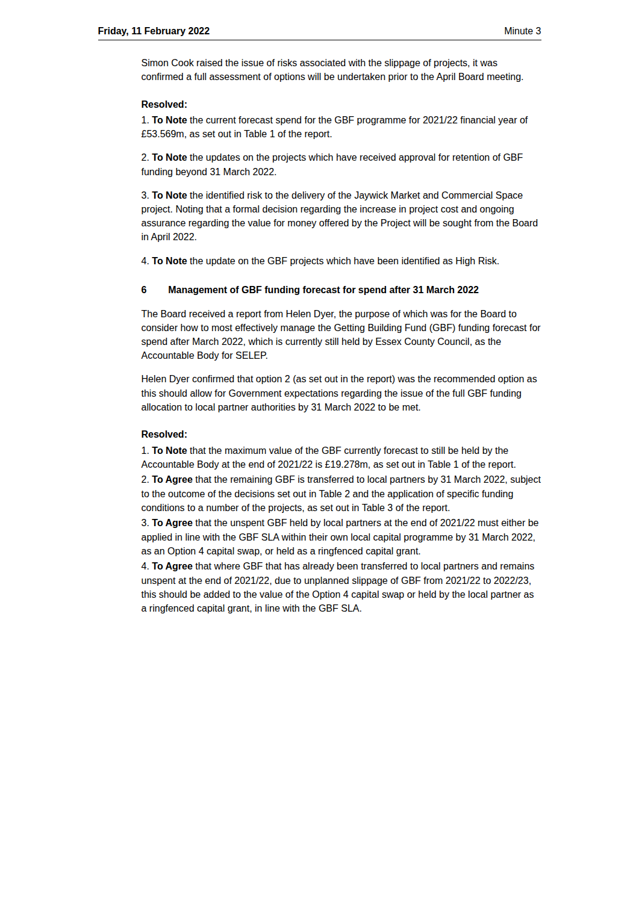Friday, 11 February 2022 Minute 3
Simon Cook raised the issue of risks associated with the slippage of projects, it was confirmed a full assessment of options will be undertaken prior to the April Board meeting.
Resolved:
1. To Note the current forecast spend for the GBF programme for 2021/22 financial year of £53.569m, as set out in Table 1 of the report.
2. To Note the updates on the projects which have received approval for retention of GBF funding beyond 31 March 2022.
3. To Note the identified risk to the delivery of the Jaywick Market and Commercial Space project. Noting that a formal decision regarding the increase in project cost and ongoing assurance regarding the value for money offered by the Project will be sought from the Board in April 2022.
4. To Note the update on the GBF projects which have been identified as High Risk.
6 Management of GBF funding forecast for spend after 31 March 2022
The Board received a report from Helen Dyer, the purpose of which was for the Board to consider how to most effectively manage the Getting Building Fund (GBF) funding forecast for spend after March 2022, which is currently still held by Essex County Council, as the Accountable Body for SELEP.
Helen Dyer confirmed that option 2 (as set out in the report) was the recommended option as this should allow for Government expectations regarding the issue of the full GBF funding allocation to local partner authorities by 31 March 2022 to be met.
Resolved:
1. To Note that the maximum value of the GBF currently forecast to still be held by the Accountable Body at the end of 2021/22 is £19.278m, as set out in Table 1 of the report.
2. To Agree that the remaining GBF is transferred to local partners by 31 March 2022, subject to the outcome of the decisions set out in Table 2 and the application of specific funding conditions to a number of the projects, as set out in Table 3 of the report.
3. To Agree that the unspent GBF held by local partners at the end of 2021/22 must either be applied in line with the GBF SLA within their own local capital programme by 31 March 2022, as an Option 4 capital swap, or held as a ringfenced capital grant.
4. To Agree that where GBF that has already been transferred to local partners and remains unspent at the end of 2021/22, due to unplanned slippage of GBF from 2021/22 to 2022/23, this should be added to the value of the Option 4 capital swap or held by the local partner as a ringfenced capital grant, in line with the GBF SLA.